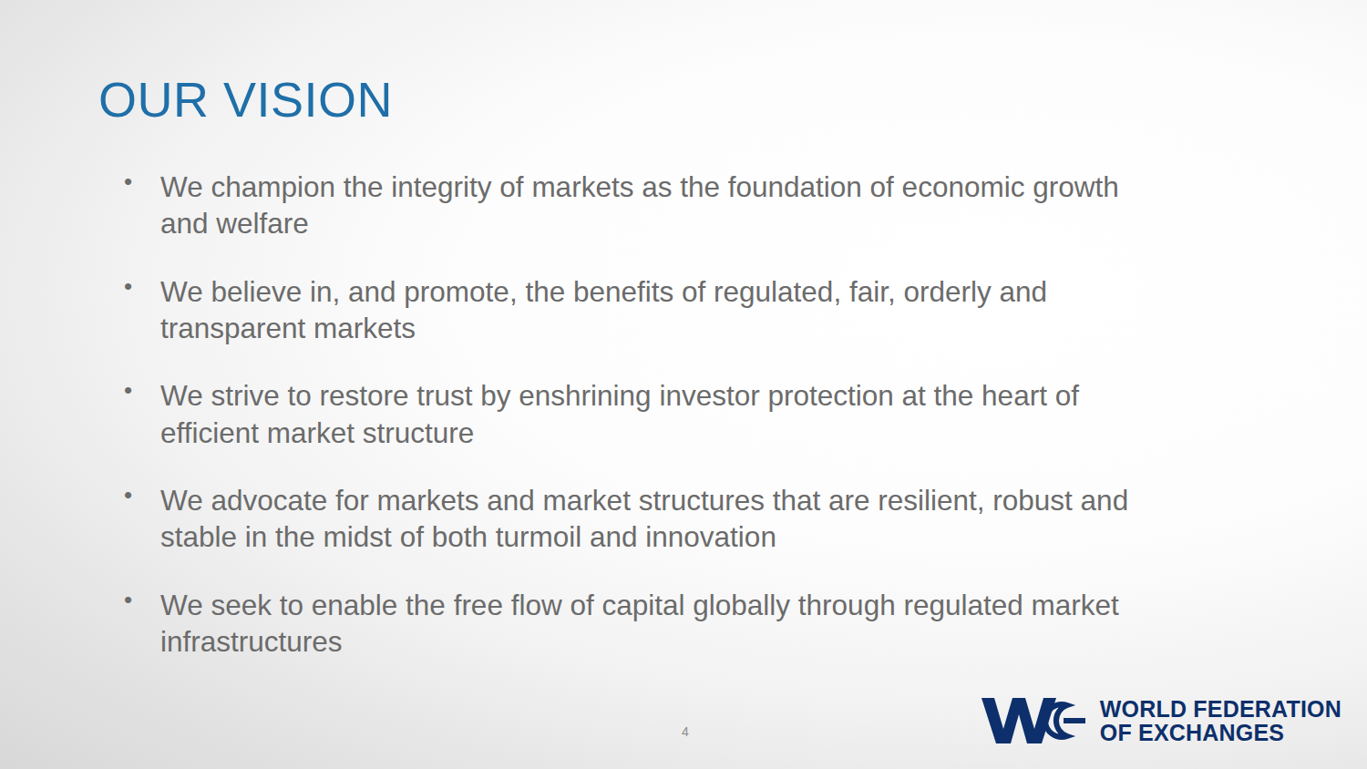Our Vision
We champion the integrity of markets as the foundation of economic growth and welfare
We believe in, and promote, the benefits of regulated, fair, orderly and transparent markets
We strive to restore trust by enshrining investor protection at the heart of efficient market structure
We advocate for markets and market structures that are resilient, robust and stable in the midst of both turmoil and innovation
We seek to enable the free flow of capital globally through regulated market infrastructures
4
World Federation
of Exchanges